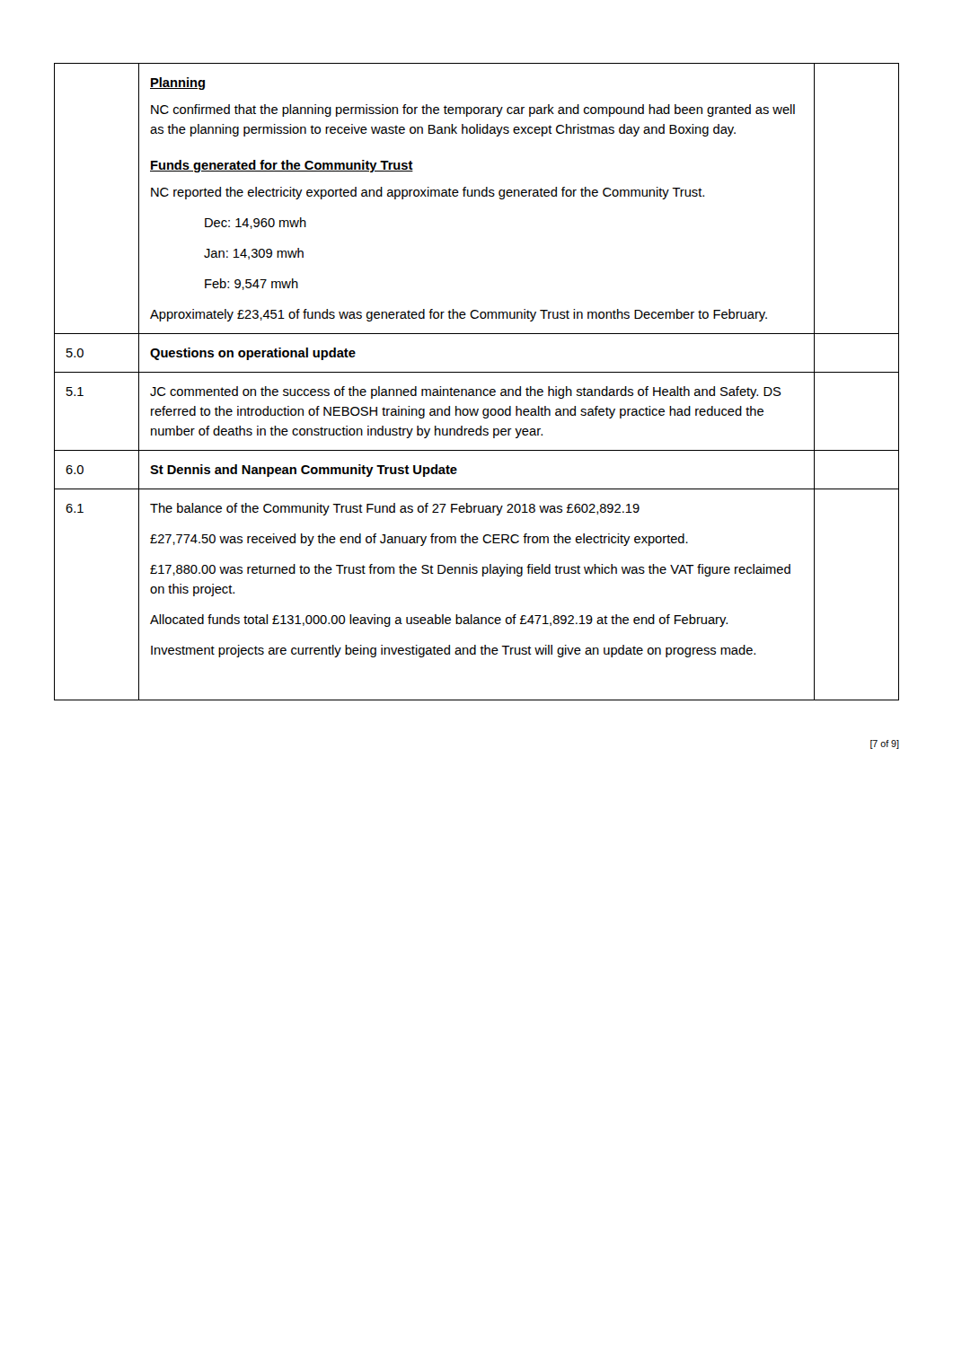| | Planning NC confirmed that the planning permission for the temporary car park and compound had been granted as well as the planning permission to receive waste on Bank holidays except Christmas day and Boxing day. Funds generated for the Community Trust NC reported the electricity exported and approximate funds generated for the Community Trust. Dec: 14,960 mwh Jan: 14,309 mwh Feb: 9,547 mwh Approximately £23,451 of funds was generated for the Community Trust in months December to February. | |
| 5.0 | Questions on operational update | |
| 5.1 | JC commented on the success of the planned maintenance and the high standards of Health and Safety. DS referred to the introduction of NEBOSH training and how good health and safety practice had reduced the number of deaths in the construction industry by hundreds per year. | |
| 6.0 | St Dennis and Nanpean Community Trust Update | |
| 6.1 | The balance of the Community Trust Fund as of 27 February 2018 was £602,892.19 £27,774.50 was received by the end of January from the CERC from the electricity exported. £17,880.00 was returned to the Trust from the St Dennis playing field trust which was the VAT figure reclaimed on this project. Allocated funds total £131,000.00 leaving a useable balance of £471,892.19 at the end of February. Investment projects are currently being investigated and the Trust will give an update on progress made. | |
[7 of 9]